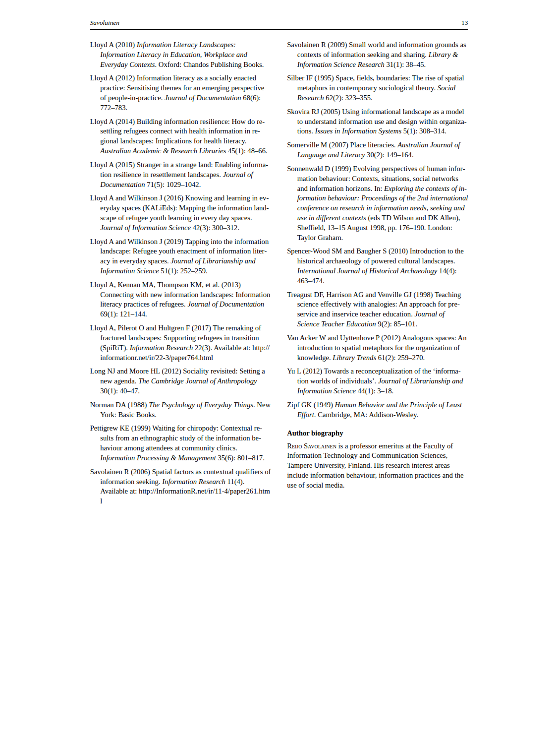Savolainen 13
Lloyd A (2010) Information Literacy Landscapes: Information Literacy in Education, Workplace and Everyday Contexts. Oxford: Chandos Publishing Books.
Lloyd A (2012) Information literacy as a socially enacted practice: Sensitising themes for an emerging perspective of people-in-practice. Journal of Documentation 68(6): 772–783.
Lloyd A (2014) Building information resilience: How do resettling refugees connect with health information in regional landscapes: Implications for health literacy. Australian Academic & Research Libraries 45(1): 48–66.
Lloyd A (2015) Stranger in a strange land: Enabling information resilience in resettlement landscapes. Journal of Documentation 71(5): 1029–1042.
Lloyd A and Wilkinson J (2016) Knowing and learning in everyday spaces (KALiEds): Mapping the information landscape of refugee youth learning in every day spaces. Journal of Information Science 42(3): 300–312.
Lloyd A and Wilkinson J (2019) Tapping into the information landscape: Refugee youth enactment of information literacy in everyday spaces. Journal of Librarianship and Information Science 51(1): 252–259.
Lloyd A, Kennan MA, Thompson KM, et al. (2013) Connecting with new information landscapes: Information literacy practices of refugees. Journal of Documentation 69(1): 121–144.
Lloyd A, Pilerot O and Hultgren F (2017) The remaking of fractured landscapes: Supporting refugees in transition (SpiRiT). Information Research 22(3). Available at: http://informationr.net/ir/22-3/paper764.html
Long NJ and Moore HL (2012) Sociality revisited: Setting a new agenda. The Cambridge Journal of Anthropology 30(1): 40–47.
Norman DA (1988) The Psychology of Everyday Things. New York: Basic Books.
Pettigrew KE (1999) Waiting for chiropody: Contextual results from an ethnographic study of the information behaviour among attendees at community clinics. Information Processing & Management 35(6): 801–817.
Savolainen R (2006) Spatial factors as contextual qualifiers of information seeking. Information Research 11(4). Available at: http://InformationR.net/ir/11-4/paper261.html
Savolainen R (2009) Small world and information grounds as contexts of information seeking and sharing. Library & Information Science Research 31(1): 38–45.
Silber IF (1995) Space, fields, boundaries: The rise of spatial metaphors in contemporary sociological theory. Social Research 62(2): 323–355.
Skovira RJ (2005) Using informational landscape as a model to understand information use and design within organizations. Issues in Information Systems 5(1): 308–314.
Somerville M (2007) Place literacies. Australian Journal of Language and Literacy 30(2): 149–164.
Sonnenwald D (1999) Evolving perspectives of human information behaviour: Contexts, situations, social networks and information horizons. In: Exploring the contexts of information behaviour: Proceedings of the 2nd international conference on research in information needs, seeking and use in different contexts (eds TD Wilson and DK Allen), Sheffield, 13–15 August 1998, pp. 176–190. London: Taylor Graham.
Spencer-Wood SM and Baugher S (2010) Introduction to the historical archaeology of powered cultural landscapes. International Journal of Historical Archaeology 14(4): 463–474.
Treagust DF, Harrison AG and Venville GJ (1998) Teaching science effectively with analogies: An approach for preservice and inservice teacher education. Journal of Science Teacher Education 9(2): 85–101.
Van Acker W and Uyttenhove P (2012) Analogous spaces: An introduction to spatial metaphors for the organization of knowledge. Library Trends 61(2): 259–270.
Yu L (2012) Towards a reconceptualization of the ‘information worlds of individuals’. Journal of Librarianship and Information Science 44(1): 3–18.
Zipf GK (1949) Human Behavior and the Principle of Least Effort. Cambridge, MA: Addison-Wesley.
Author biography
Reijo Savolainen is a professor emeritus at the Faculty of Information Technology and Communication Sciences, Tampere University, Finland. His research interest areas include information behaviour, information practices and the use of social media.